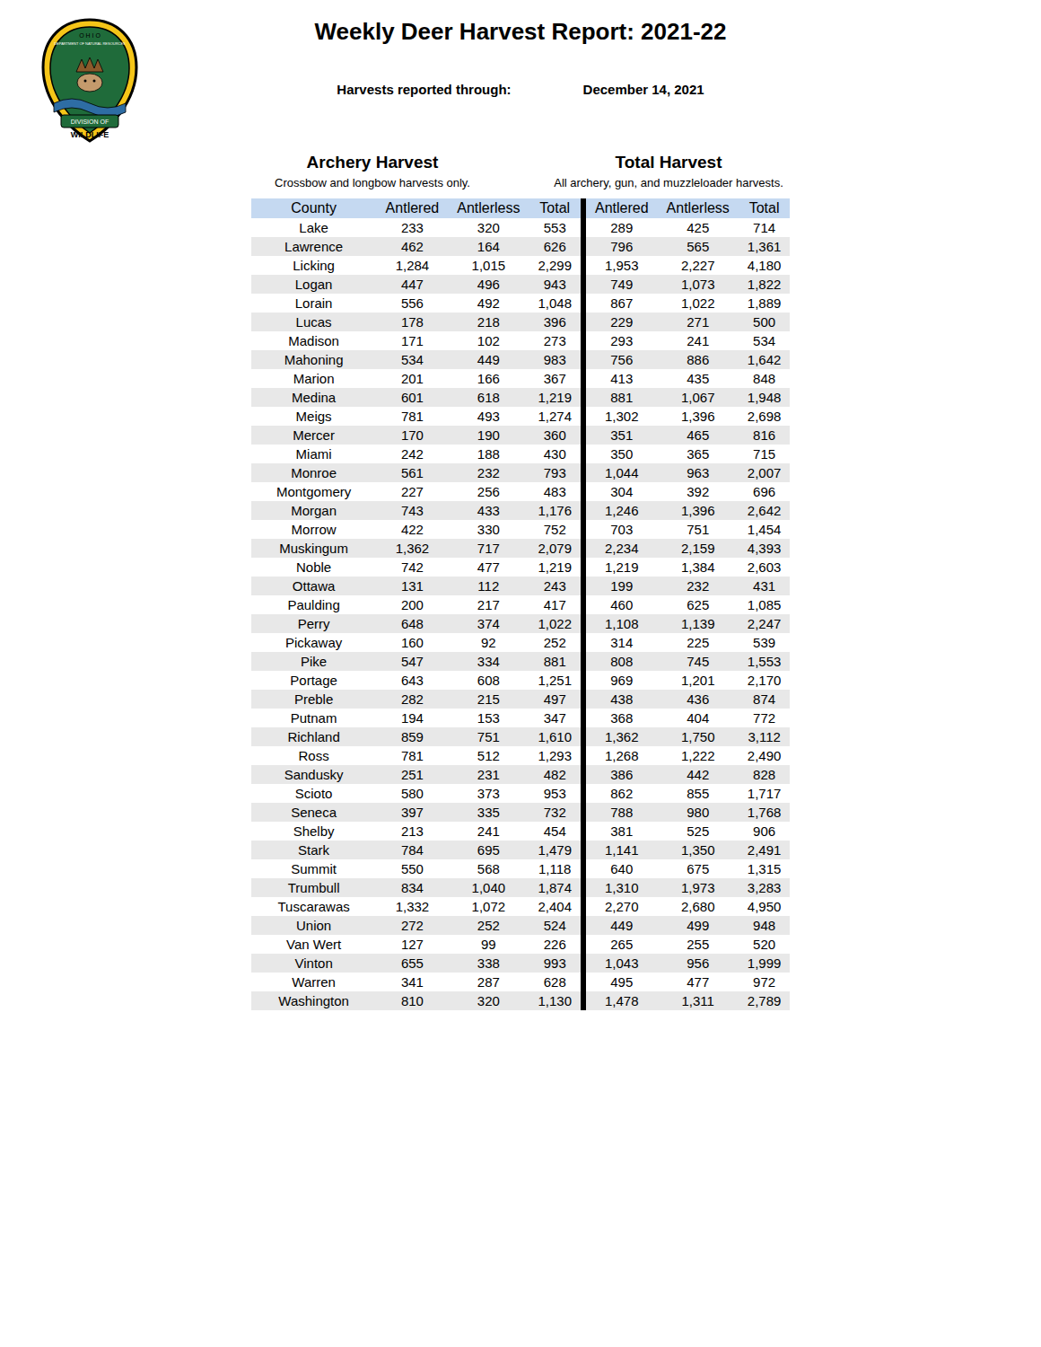O H I O DEPARTMENT OF NATURAL RESOURCES DIVISION OF WILDLIFE
Weekly Deer Harvest Report: 2021-22
Harvests reported through: December 14, 2021
Archery Harvest
Total Harvest
Crossbow and longbow harvests only.
All archery, gun, and muzzleloader harvests.
| County | Antlered | Antlerless | Total | Antlered | Antlerless | Total |
| --- | --- | --- | --- | --- | --- | --- |
| Lake | 233 | 320 | 553 | 289 | 425 | 714 |
| Lawrence | 462 | 164 | 626 | 796 | 565 | 1,361 |
| Licking | 1,284 | 1,015 | 2,299 | 1,953 | 2,227 | 4,180 |
| Logan | 447 | 496 | 943 | 749 | 1,073 | 1,822 |
| Lorain | 556 | 492 | 1,048 | 867 | 1,022 | 1,889 |
| Lucas | 178 | 218 | 396 | 229 | 271 | 500 |
| Madison | 171 | 102 | 273 | 293 | 241 | 534 |
| Mahoning | 534 | 449 | 983 | 756 | 886 | 1,642 |
| Marion | 201 | 166 | 367 | 413 | 435 | 848 |
| Medina | 601 | 618 | 1,219 | 881 | 1,067 | 1,948 |
| Meigs | 781 | 493 | 1,274 | 1,302 | 1,396 | 2,698 |
| Mercer | 170 | 190 | 360 | 351 | 465 | 816 |
| Miami | 242 | 188 | 430 | 350 | 365 | 715 |
| Monroe | 561 | 232 | 793 | 1,044 | 963 | 2,007 |
| Montgomery | 227 | 256 | 483 | 304 | 392 | 696 |
| Morgan | 743 | 433 | 1,176 | 1,246 | 1,396 | 2,642 |
| Morrow | 422 | 330 | 752 | 703 | 751 | 1,454 |
| Muskingum | 1,362 | 717 | 2,079 | 2,234 | 2,159 | 4,393 |
| Noble | 742 | 477 | 1,219 | 1,219 | 1,384 | 2,603 |
| Ottawa | 131 | 112 | 243 | 199 | 232 | 431 |
| Paulding | 200 | 217 | 417 | 460 | 625 | 1,085 |
| Perry | 648 | 374 | 1,022 | 1,108 | 1,139 | 2,247 |
| Pickaway | 160 | 92 | 252 | 314 | 225 | 539 |
| Pike | 547 | 334 | 881 | 808 | 745 | 1,553 |
| Portage | 643 | 608 | 1,251 | 969 | 1,201 | 2,170 |
| Preble | 282 | 215 | 497 | 438 | 436 | 874 |
| Putnam | 194 | 153 | 347 | 368 | 404 | 772 |
| Richland | 859 | 751 | 1,610 | 1,362 | 1,750 | 3,112 |
| Ross | 781 | 512 | 1,293 | 1,268 | 1,222 | 2,490 |
| Sandusky | 251 | 231 | 482 | 386 | 442 | 828 |
| Scioto | 580 | 373 | 953 | 862 | 855 | 1,717 |
| Seneca | 397 | 335 | 732 | 788 | 980 | 1,768 |
| Shelby | 213 | 241 | 454 | 381 | 525 | 906 |
| Stark | 784 | 695 | 1,479 | 1,141 | 1,350 | 2,491 |
| Summit | 550 | 568 | 1,118 | 640 | 675 | 1,315 |
| Trumbull | 834 | 1,040 | 1,874 | 1,310 | 1,973 | 3,283 |
| Tuscarawas | 1,332 | 1,072 | 2,404 | 2,270 | 2,680 | 4,950 |
| Union | 272 | 252 | 524 | 449 | 499 | 948 |
| Van Wert | 127 | 99 | 226 | 265 | 255 | 520 |
| Vinton | 655 | 338 | 993 | 1,043 | 956 | 1,999 |
| Warren | 341 | 287 | 628 | 495 | 477 | 972 |
| Washington | 810 | 320 | 1,130 | 1,478 | 1,311 | 2,789 |